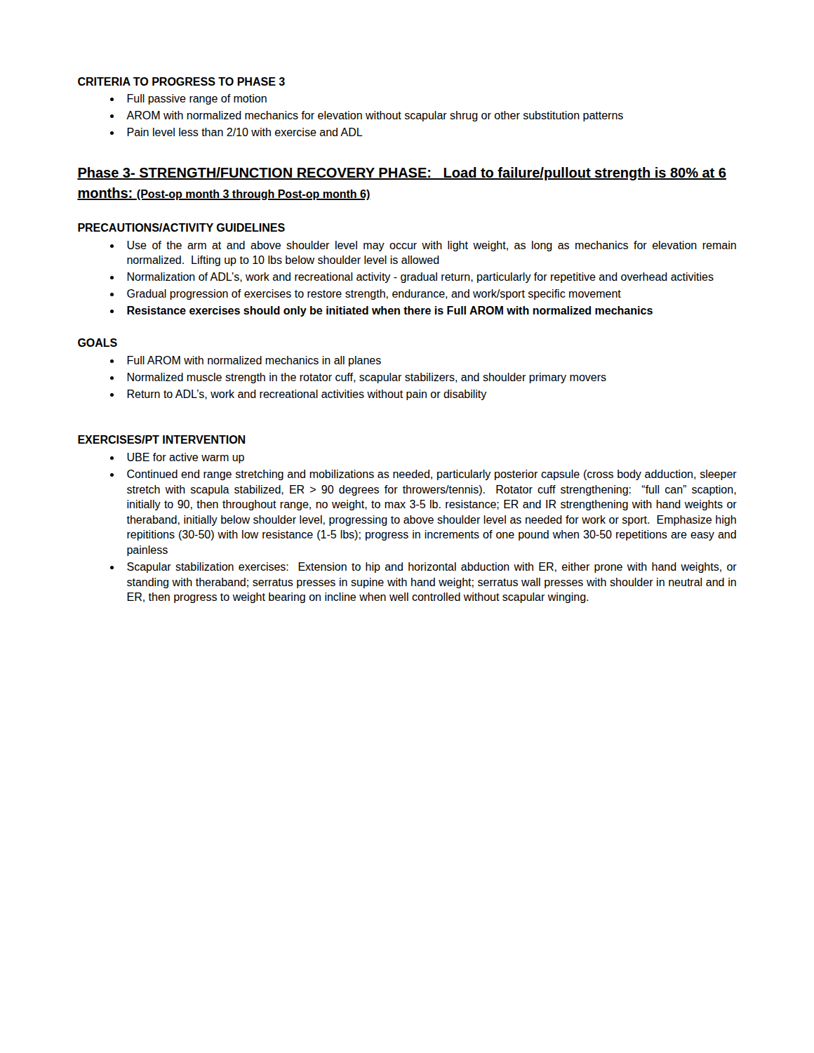CRITERIA TO PROGRESS TO PHASE 3
Full passive range of motion
AROM with normalized mechanics for elevation without scapular shrug or other substitution patterns
Pain level less than 2/10 with exercise and ADL
Phase 3- STRENGTH/FUNCTION RECOVERY PHASE: Load to failure/pullout strength is 80% at 6 months: (Post-op month 3 through Post-op month 6)
PRECAUTIONS/ACTIVITY GUIDELINES
Use of the arm at and above shoulder level may occur with light weight, as long as mechanics for elevation remain normalized. Lifting up to 10 lbs below shoulder level is allowed
Normalization of ADL’s, work and recreational activity - gradual return, particularly for repetitive and overhead activities
Gradual progression of exercises to restore strength, endurance, and work/sport specific movement
Resistance exercises should only be initiated when there is Full AROM with normalized mechanics
GOALS
Full AROM with normalized mechanics in all planes
Normalized muscle strength in the rotator cuff, scapular stabilizers, and shoulder primary movers
Return to ADL’s, work and recreational activities without pain or disability
EXERCISES/PT INTERVENTION
UBE for active warm up
Continued end range stretching and mobilizations as needed, particularly posterior capsule (cross body adduction, sleeper stretch with scapula stabilized, ER > 90 degrees for throwers/tennis). Rotator cuff strengthening: “full can” scaption, initially to 90, then throughout range, no weight, to max 3-5 lb. resistance; ER and IR strengthening with hand weights or theraband, initially below shoulder level, progressing to above shoulder level as needed for work or sport. Emphasize high repititions (30-50) with low resistance (1-5 lbs); progress in increments of one pound when 30-50 repetitions are easy and painless
Scapular stabilization exercises: Extension to hip and horizontal abduction with ER, either prone with hand weights, or standing with theraband; serratus presses in supine with hand weight; serratus wall presses with shoulder in neutral and in ER, then progress to weight bearing on incline when well controlled without scapular winging.